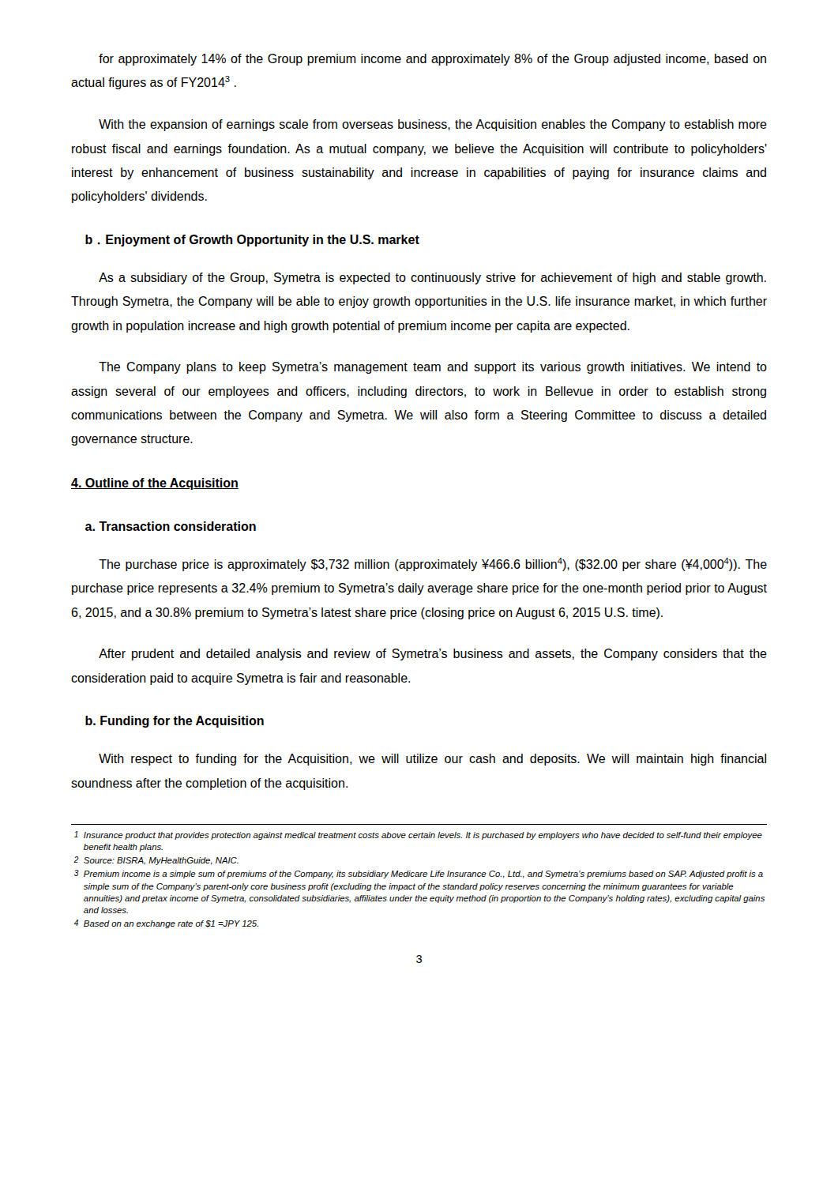for approximately 14% of the Group premium income and approximately 8% of the Group adjusted income, based on actual figures as of FY20143 .
With the expansion of earnings scale from overseas business, the Acquisition enables the Company to establish more robust fiscal and earnings foundation. As a mutual company, we believe the Acquisition will contribute to policyholders' interest by enhancement of business sustainability and increase in capabilities of paying for insurance claims and policyholders' dividends.
b．Enjoyment of Growth Opportunity in the U.S. market
As a subsidiary of the Group, Symetra is expected to continuously strive for achievement of high and stable growth. Through Symetra, the Company will be able to enjoy growth opportunities in the U.S. life insurance market, in which further growth in population increase and high growth potential of premium income per capita are expected.
The Company plans to keep Symetra’s management team and support its various growth initiatives. We intend to assign several of our employees and officers, including directors, to work in Bellevue in order to establish strong communications between the Company and Symetra. We will also form a Steering Committee to discuss a detailed governance structure.
4. Outline of the Acquisition
a. Transaction consideration
The purchase price is approximately $3,732 million (approximately ¥466.6 billion4), ($32.00 per share (¥4,0004)). The purchase price represents a 32.4% premium to Symetra’s daily average share price for the one-month period prior to August 6, 2015, and a 30.8% premium to Symetra’s latest share price (closing price on August 6, 2015 U.S. time).
After prudent and detailed analysis and review of Symetra’s business and assets, the Company considers that the consideration paid to acquire Symetra is fair and reasonable.
b. Funding for the Acquisition
With respect to funding for the Acquisition, we will utilize our cash and deposits. We will maintain high financial soundness after the completion of the acquisition.
Insurance product that provides protection against medical treatment costs above certain levels. It is purchased by employers who have decided to self-fund their employee benefit health plans.
Source: BISRA, MyHealthGuide, NAIC.
Premium income is a simple sum of premiums of the Company, its subsidiary Medicare Life Insurance Co., Ltd., and Symetra’s premiums based on SAP. Adjusted profit is a simple sum of the Company’s parent-only core business profit (excluding the impact of the standard policy reserves concerning the minimum guarantees for variable annuities) and pretax income of Symetra, consolidated subsidiaries, affiliates under the equity method (in proportion to the Company’s holding rates), excluding capital gains and losses.
Based on an exchange rate of $1 =JPY 125.
3